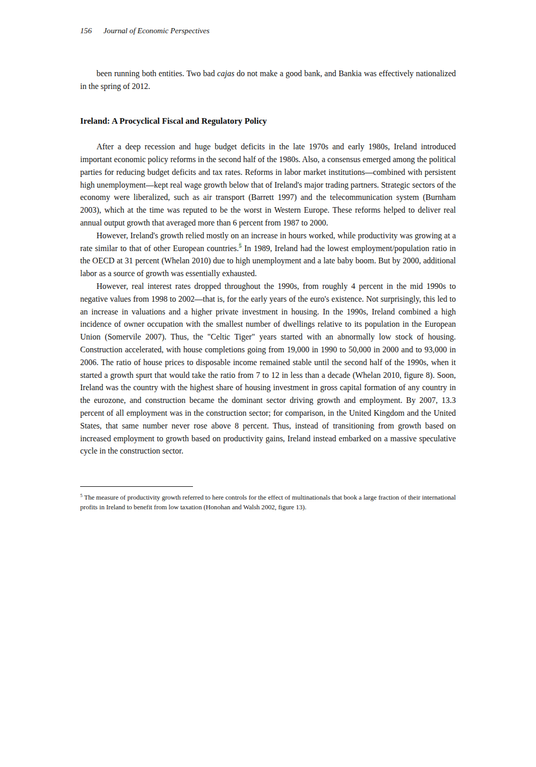156 Journal of Economic Perspectives
been running both entities. Two bad cajas do not make a good bank, and Bankia was effectively nationalized in the spring of 2012.
Ireland: A Procyclical Fiscal and Regulatory Policy
After a deep recession and huge budget deficits in the late 1970s and early 1980s, Ireland introduced important economic policy reforms in the second half of the 1980s. Also, a consensus emerged among the political parties for reducing budget deficits and tax rates. Reforms in labor market institutions—combined with persistent high unemployment—kept real wage growth below that of Ireland's major trading partners. Strategic sectors of the economy were liberalized, such as air transport (Barrett 1997) and the telecommunication system (Burnham 2003), which at the time was reputed to be the worst in Western Europe. These reforms helped to deliver real annual output growth that averaged more than 6 percent from 1987 to 2000.
However, Ireland's growth relied mostly on an increase in hours worked, while productivity was growing at a rate similar to that of other European countries.5 In 1989, Ireland had the lowest employment/population ratio in the OECD at 31 percent (Whelan 2010) due to high unemployment and a late baby boom. But by 2000, additional labor as a source of growth was essentially exhausted.
However, real interest rates dropped throughout the 1990s, from roughly 4 percent in the mid 1990s to negative values from 1998 to 2002—that is, for the early years of the euro's existence. Not surprisingly, this led to an increase in valuations and a higher private investment in housing. In the 1990s, Ireland combined a high incidence of owner occupation with the smallest number of dwellings relative to its population in the European Union (Somervile 2007). Thus, the "Celtic Tiger" years started with an abnormally low stock of housing. Construction accelerated, with house completions going from 19,000 in 1990 to 50,000 in 2000 and to 93,000 in 2006. The ratio of house prices to disposable income remained stable until the second half of the 1990s, when it started a growth spurt that would take the ratio from 7 to 12 in less than a decade (Whelan 2010, figure 8). Soon, Ireland was the country with the highest share of housing investment in gross capital formation of any country in the eurozone, and construction became the dominant sector driving growth and employment. By 2007, 13.3 percent of all employment was in the construction sector; for comparison, in the United Kingdom and the United States, that same number never rose above 8 percent. Thus, instead of transitioning from growth based on increased employment to growth based on productivity gains, Ireland instead embarked on a massive speculative cycle in the construction sector.
5 The measure of productivity growth referred to here controls for the effect of multinationals that book a large fraction of their international profits in Ireland to benefit from low taxation (Honohan and Walsh 2002, figure 13).